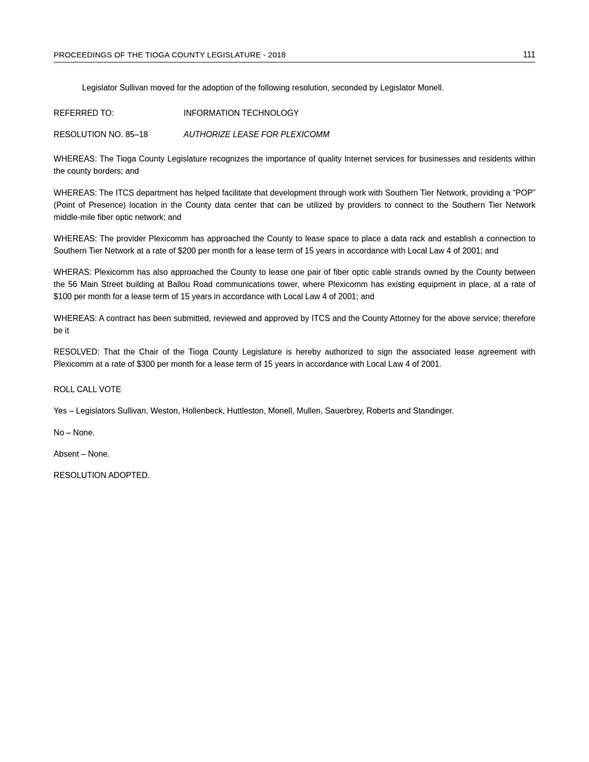PROCEEDINGS OF THE TIOGA COUNTY LEGISLATURE - 2018 111
Legislator Sullivan moved for the adoption of the following resolution, seconded by Legislator Monell.
REFERRED TO: INFORMATION TECHNOLOGY
RESOLUTION NO. 85–18 AUTHORIZE LEASE FOR PLEXICOMM
WHEREAS: The Tioga County Legislature recognizes the importance of quality Internet services for businesses and residents within the county borders; and
WHEREAS: The ITCS department has helped facilitate that development through work with Southern Tier Network, providing a “POP” (Point of Presence) location in the County data center that can be utilized by providers to connect to the Southern Tier Network middle-mile fiber optic network; and
WHEREAS: The provider Plexicomm has approached the County to lease space to place a data rack and establish a connection to Southern Tier Network at a rate of $200 per month for a lease term of 15 years in accordance with Local Law 4 of 2001; and
WHERAS: Plexicomm has also approached the County to lease one pair of fiber optic cable strands owned by the County between the 56 Main Street building at Ballou Road communications tower, where Plexicomm has existing equipment in place, at a rate of $100 per month for a lease term of 15 years in accordance with Local Law 4 of 2001; and
WHEREAS: A contract has been submitted, reviewed and approved by ITCS and the County Attorney for the above service; therefore be it
RESOLVED: That the Chair of the Tioga County Legislature is hereby authorized to sign the associated lease agreement with Plexicomm at a rate of $300 per month for a lease term of 15 years in accordance with Local Law 4 of 2001.
ROLL CALL VOTE
Yes – Legislators Sullivan, Weston, Hollenbeck, Huttleston, Monell, Mullen, Sauerbrey, Roberts and Standinger.
No – None.
Absent – None.
RESOLUTION ADOPTED.